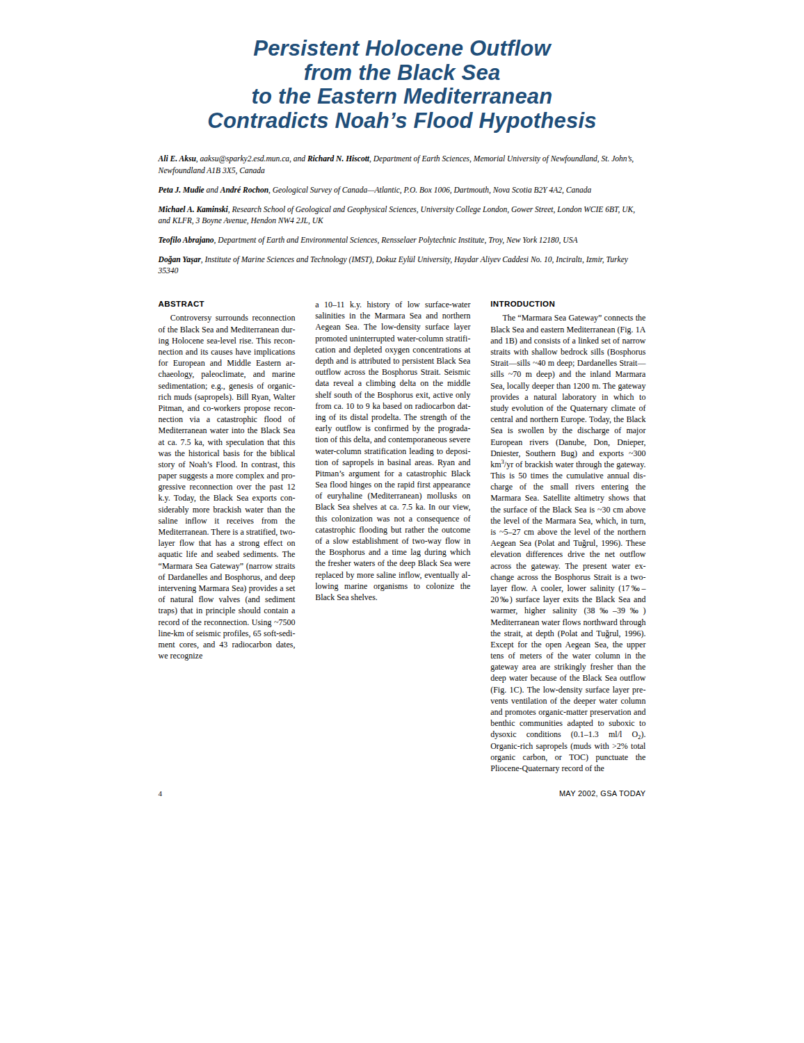Persistent Holocene Outflow
from the Black Sea
to the Eastern Mediterranean
Contradicts Noah’s Flood Hypothesis
Ali E. Aksu, aaksu@sparky2.esd.mun.ca, and Richard N. Hiscott, Department of Earth Sciences, Memorial University of Newfoundland, St. John’s, Newfoundland A1B 3X5, Canada
Peta J. Mudie and André Rochon, Geological Survey of Canada—Atlantic, P.O. Box 1006, Dartmouth, Nova Scotia B2Y 4A2, Canada
Michael A. Kaminski, Research School of Geological and Geophysical Sciences, University College London, Gower Street, London WCIE 6BT, UK, and KLFR, 3 Boyne Avenue, Hendon NW4 2JL, UK
Teofilo Abrajano, Department of Earth and Environmental Sciences, Rensselaer Polytechnic Institute, Troy, New York 12180, USA
Doğan Yaşar, Institute of Marine Sciences and Technology (IMST), Dokuz Eylül University, Haydar Aliyev Caddesi No. 10, Inciraltı, Izmir, Turkey 35340
Abstract
Controversy surrounds reconnection of the Black Sea and Mediterranean during Holocene sea-level rise. This reconnection and its causes have implications for European and Middle Eastern archaeology, paleoclimate, and marine sedimentation; e.g., genesis of organic-rich muds (sapropels). Bill Ryan, Walter Pitman, and co-workers propose reconnection via a catastrophic flood of Mediterranean water into the Black Sea at ca. 7.5 ka, with speculation that this was the historical basis for the biblical story of Noah’s Flood. In contrast, this paper suggests a more complex and progressive reconnection over the past 12 k.y. Today, the Black Sea exports considerably more brackish water than the saline inflow it receives from the Mediterranean. There is a stratified, two-layer flow that has a strong effect on aquatic life and seabed sediments. The “Marmara Sea Gateway” (narrow straits of Dardanelles and Bosphorus, and deep intervening Marmara Sea) provides a set of natural flow valves (and sediment traps) that in principle should contain a record of the reconnection. Using ~7500 line-km of seismic profiles, 65 soft-sediment cores, and 43 radiocarbon dates, we recognize
a 10–11 k.y. history of low surface-water salinities in the Marmara Sea and northern Aegean Sea. The low-density surface layer promoted uninterrupted water-column stratification and depleted oxygen concentrations at depth and is attributed to persistent Black Sea outflow across the Bosphorus Strait. Seismic data reveal a climbing delta on the middle shelf south of the Bosphorus exit, active only from ca. 10 to 9 ka based on radiocarbon dating of its distal prodelta. The strength of the early outflow is confirmed by the progradation of this delta, and contemporaneous severe water-column stratification leading to deposition of sapropels in basinal areas. Ryan and Pitman’s argument for a catastrophic Black Sea flood hinges on the rapid first appearance of euryhaline (Mediterranean) mollusks on Black Sea shelves at ca. 7.5 ka. In our view, this colonization was not a consequence of catastrophic flooding but rather the outcome of a slow establishment of two-way flow in the Bosphorus and a time lag during which the fresher waters of the deep Black Sea were replaced by more saline inflow, eventually allowing marine organisms to colonize the Black Sea shelves.
Introduction
The “Marmara Sea Gateway” connects the Black Sea and eastern Mediterranean (Fig. 1A and 1B) and consists of a linked set of narrow straits with shallow bedrock sills (Bosphorus Strait—sills ~40 m deep; Dardanelles Strait—sills ~70 m deep) and the inland Marmara Sea, locally deeper than 1200 m. The gateway provides a natural laboratory in which to study evolution of the Quaternary climate of central and northern Europe. Today, the Black Sea is swollen by the discharge of major European rivers (Danube, Don, Dnieper, Dniester, Southern Bug) and exports ~300 km3/yr of brackish water through the gateway. This is 50 times the cumulative annual discharge of the small rivers entering the Marmara Sea. Satellite altimetry shows that the surface of the Black Sea is ~30 cm above the level of the Marmara Sea, which, in turn, is ~5–27 cm above the level of the northern Aegean Sea (Polat and Tuğrul, 1996). These elevation differences drive the net outflow across the gateway. The present water exchange across the Bosphorus Strait is a two-layer flow. A cooler, lower salinity (17‰–20‰) surface layer exits the Black Sea and warmer, higher salinity (38‰–39‰) Mediterranean water flows northward through the strait, at depth (Polat and Tuğrul, 1996). Except for the open Aegean Sea, the upper tens of meters of the water column in the gateway area are strikingly fresher than the deep water because of the Black Sea outflow (Fig. 1C). The low-density surface layer prevents ventilation of the deeper water column and promotes organic-matter preservation and benthic communities adapted to suboxic to dysoxic conditions (0.1–1.3 ml/l O2). Organic-rich sapropels (muds with >2% total organic carbon, or TOC) punctuate the Pliocene-Quaternary record of the
4
MAY 2002, GSA TODAY